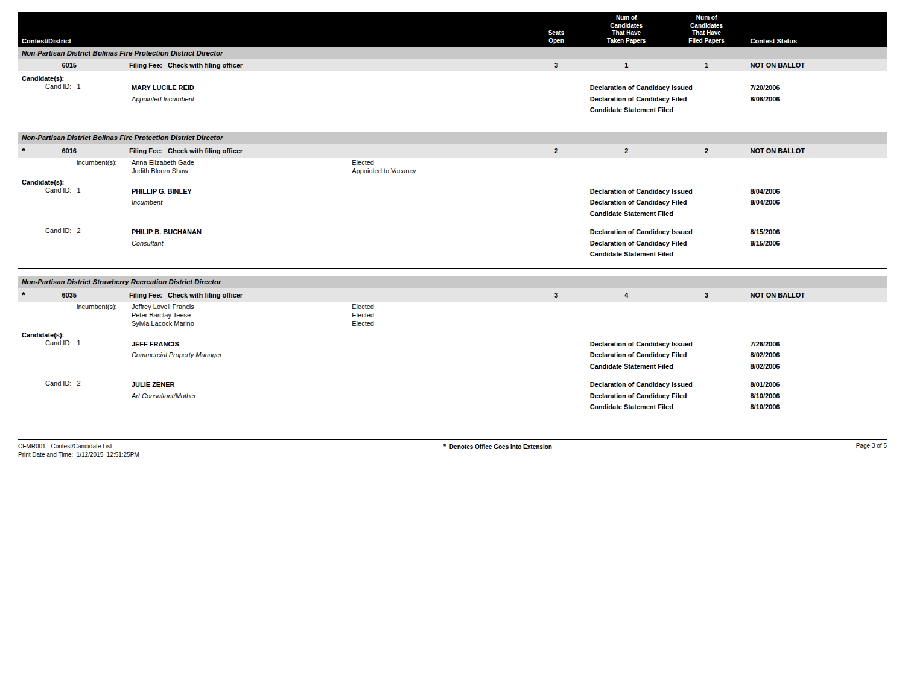| Contest/District | | | Seats Open | Num of Candidates That Have Taken Papers | Num of Candidates That Have Filed Papers | Contest Status |
| --- | --- | --- | --- | --- | --- | --- |
| Non-Partisan District Bolinas Fire Protection District Director |
| | 6015 | Filing Fee: Check with filing officer | 3 | 1 | 1 | NOT ON BALLOT |
| Candidate(s): | |
| Cand ID: 1 | MARY LUCILE REID | | | Declaration of Candidacy Issued | 7/20/2006 |
| | Appointed Incumbent | | | Declaration of Candidacy Filed | 8/08/2006 |
| | | | | Candidate Statement Filed | |
| Non-Partisan District Bolinas Fire Protection District Director |
| * | 6016 | Filing Fee: Check with filing officer | 2 | 2 | 2 | NOT ON BALLOT |
| | Incumbent(s): | Anna Elizabeth Gade | Elected | |
| | | Judith Bloom Shaw | Appointed to Vacancy | |
| Candidate(s): | |
| Cand ID: 1 | PHILLIP G. BINLEY | | | Declaration of Candidacy Issued | 8/04/2006 |
| | Incumbent | | | Declaration of Candidacy Filed | 8/04/2006 |
| | | | | Candidate Statement Filed | |
| Cand ID: 2 | PHILIP B. BUCHANAN | | | Declaration of Candidacy Issued | 8/15/2006 |
| | Consultant | | | Declaration of Candidacy Filed | 8/15/2006 |
| | | | | Candidate Statement Filed | |
| Non-Partisan District Strawberry Recreation District Director |
| * | 6035 | Filing Fee: Check with filing officer | 3 | 4 | 3 | NOT ON BALLOT |
| | Incumbent(s): | Jeffrey Lovell Francis | Elected | |
| | | Peter Barclay Teese | Elected | |
| | | Sylvia Lacock Marino | Elected | |
| Candidate(s): | |
| Cand ID: 1 | JEFF FRANCIS | | | Declaration of Candidacy Issued | 7/26/2006 |
| | Commercial Property Manager | | | Declaration of Candidacy Filed | 8/02/2006 |
| | | | | Candidate Statement Filed | 8/02/2006 |
| Cand ID: 2 | JULIE ZENER | | | Declaration of Candidacy Issued | 8/01/2006 |
| | Art Consultant/Mother | | | Declaration of Candidacy Filed | 8/10/2006 |
| | | | | Candidate Statement Filed | 8/10/2006 |
CFMR001 - Contest/Candidate List
Print Date and Time: 1/12/2015 12:51:25PM
* Denotes Office Goes Into Extension
Page 3 of 5